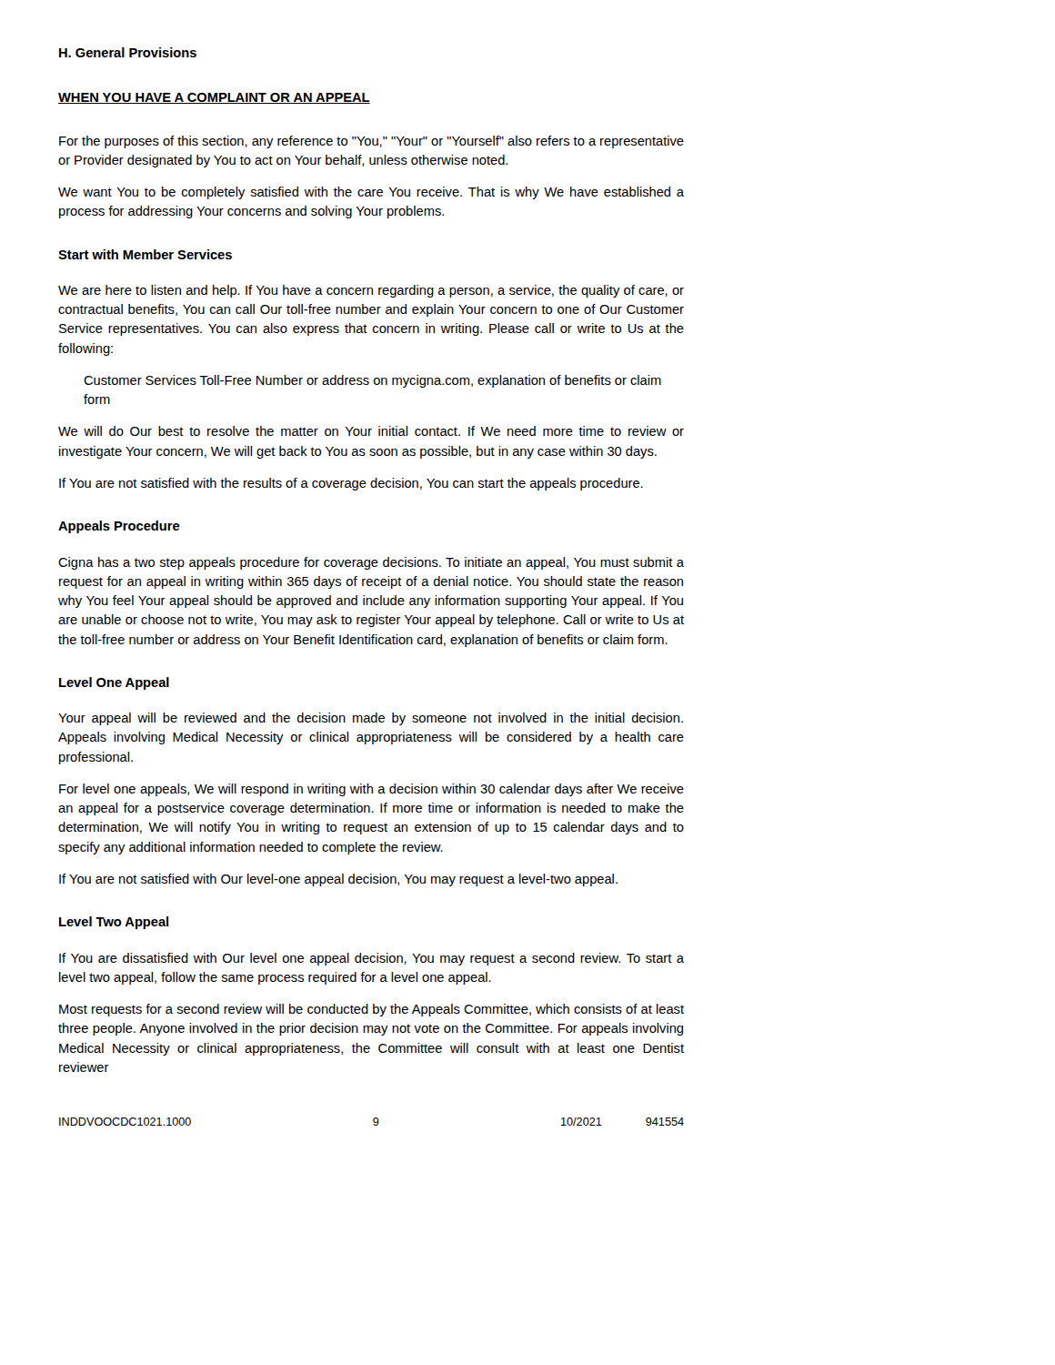H. General Provisions
WHEN YOU HAVE A COMPLAINT OR AN APPEAL
For the purposes of this section, any reference to "You," "Your" or "Yourself" also refers to a representative or Provider designated by You to act on Your behalf, unless otherwise noted.
We want You to be completely satisfied with the care You receive. That is why We have established a process for addressing Your concerns and solving Your problems.
Start with Member Services
We are here to listen and help. If You have a concern regarding a person, a service, the quality of care, or contractual benefits, You can call Our toll-free number and explain Your concern to one of Our Customer Service representatives. You can also express that concern in writing. Please call or write to Us at the following:
Customer Services Toll-Free Number or address on mycigna.com, explanation of benefits or claim form
We will do Our best to resolve the matter on Your initial contact. If We need more time to review or investigate Your concern, We will get back to You as soon as possible, but in any case within 30 days.
If You are not satisfied with the results of a coverage decision, You can start the appeals procedure.
Appeals Procedure
Cigna has a two step appeals procedure for coverage decisions. To initiate an appeal, You must submit a request for an appeal in writing within 365 days of receipt of a denial notice. You should state the reason why You feel Your appeal should be approved and include any information supporting Your appeal. If You are unable or choose not to write, You may ask to register Your appeal by telephone. Call or write to Us at the toll-free number or address on Your Benefit Identification card, explanation of benefits or claim form.
Level One Appeal
Your appeal will be reviewed and the decision made by someone not involved in the initial decision. Appeals involving Medical Necessity or clinical appropriateness will be considered by a health care professional.
For level one appeals, We will respond in writing with a decision within 30 calendar days after We receive an appeal for a postservice coverage determination. If more time or information is needed to make the determination, We will notify You in writing to request an extension of up to 15 calendar days and to specify any additional information needed to complete the review.
If You are not satisfied with Our level-one appeal decision, You may request a level-two appeal.
Level Two Appeal
If You are dissatisfied with Our level one appeal decision, You may request a second review. To start a level two appeal, follow the same process required for a level one appeal.
Most requests for a second review will be conducted by the Appeals Committee, which consists of at least three people. Anyone involved in the prior decision may not vote on the Committee. For appeals involving Medical Necessity or clinical appropriateness, the Committee will consult with at least one Dentist reviewer
INDDVOOCDC1021.1000
9
10/2021941554